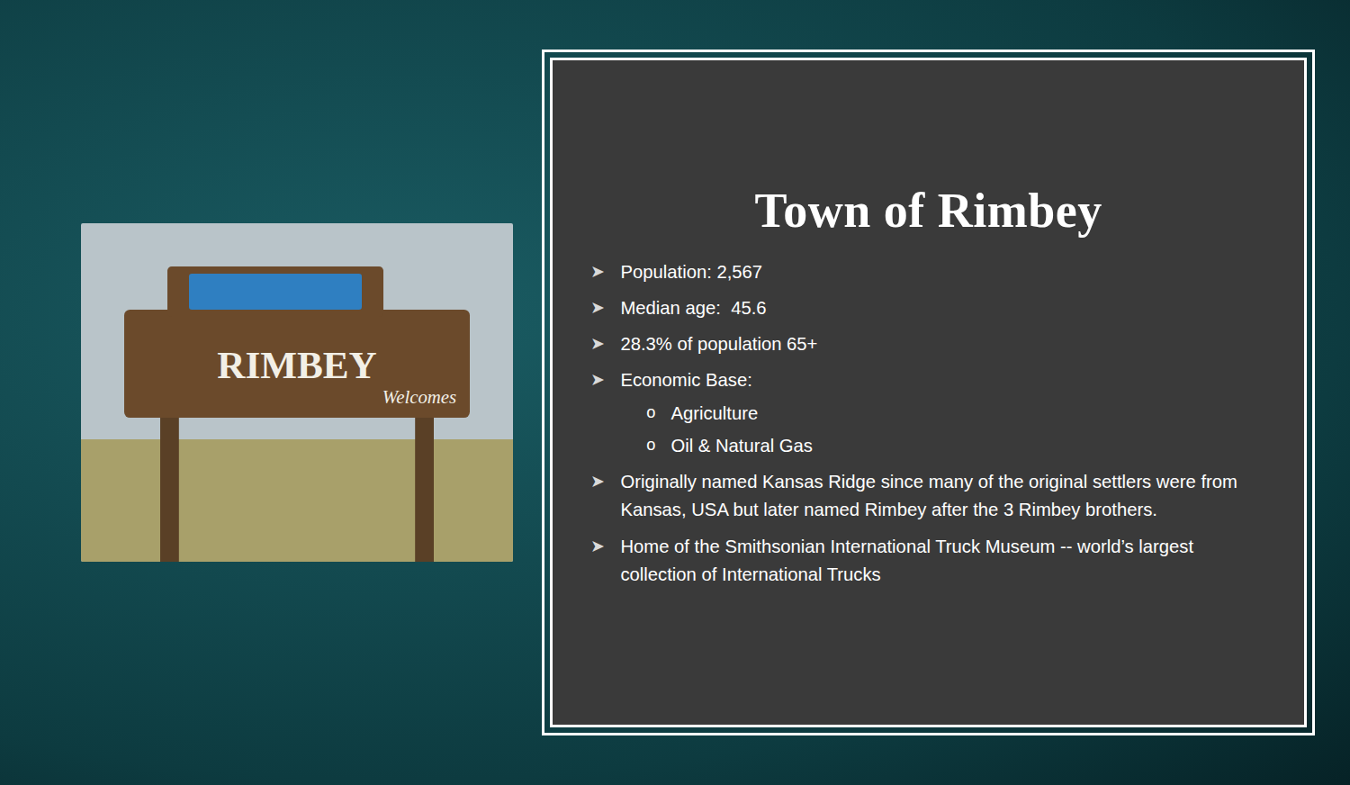Town of Rimbey
Population: 2,567
Median age: 45.6
28.3% of population 65+
Economic Base:
Agriculture
Oil & Natural Gas
Originally named Kansas Ridge since many of the original settlers were from Kansas, USA but later named Rimbey after the 3 Rimbey brothers.
Home of the Smithsonian International Truck Museum -- world’s largest collection of International Trucks